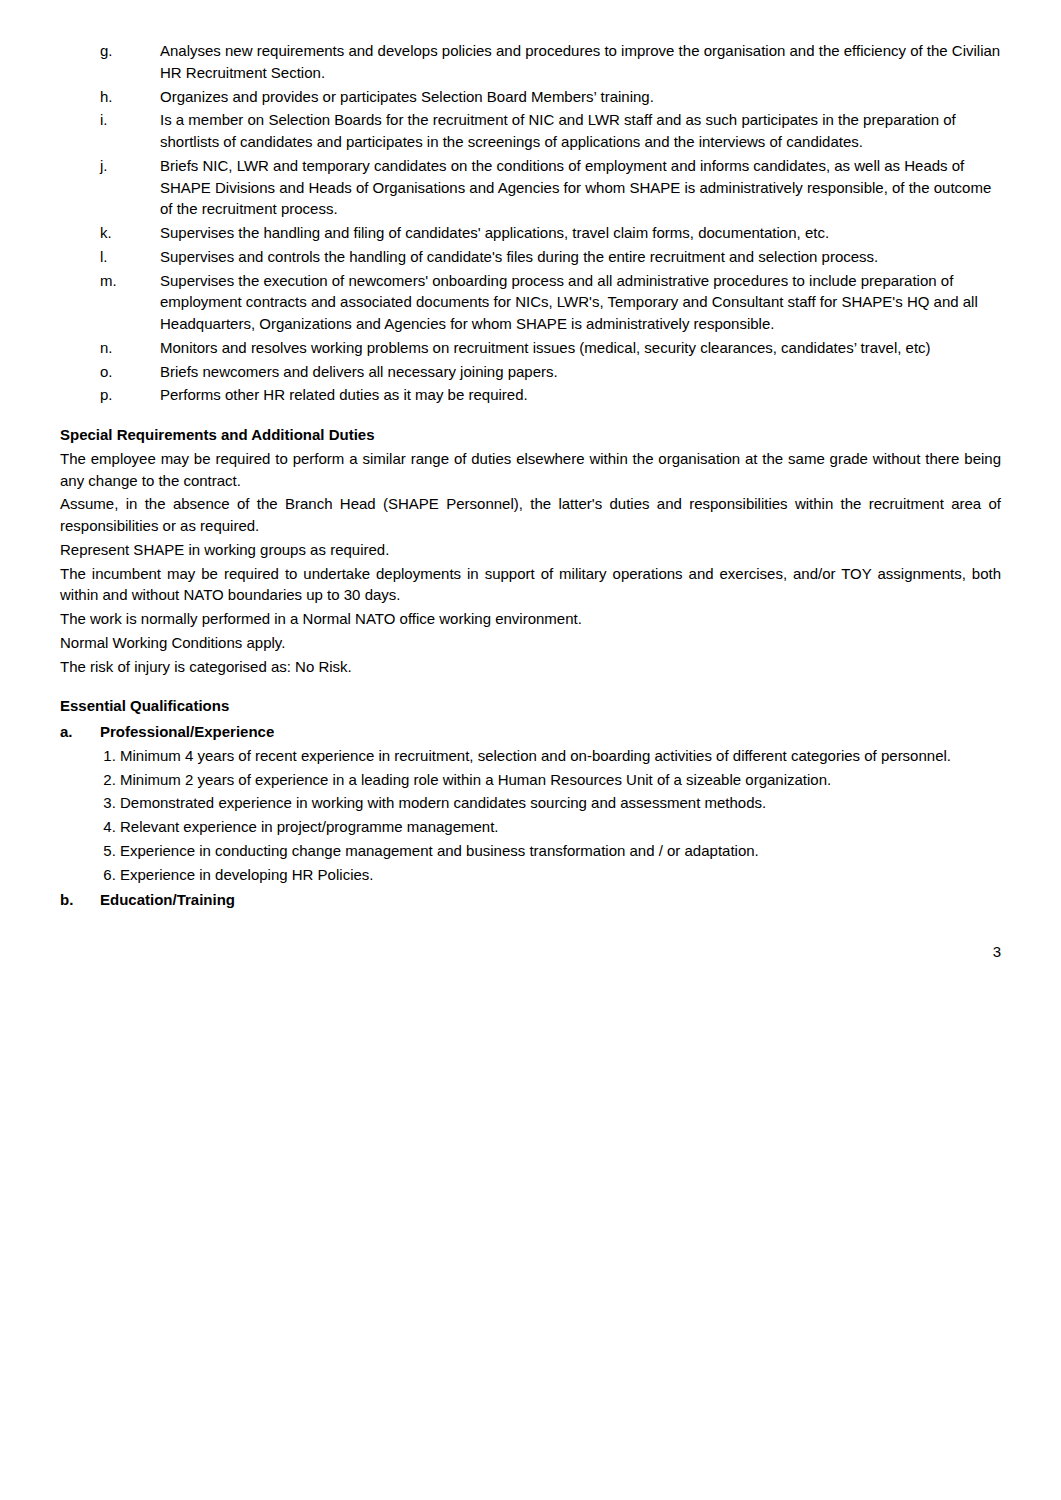g.
Analyses new requirements and develops policies and procedures to improve the organisation and the efficiency of the Civilian HR Recruitment Section.
h.
Organizes and provides or participates Selection Board Members’ training.
i.
Is a member on Selection Boards for the recruitment of NIC and LWR staff and as such participates in the preparation of shortlists of candidates and participates in the screenings of applications and the interviews of candidates.
j.
Briefs NIC, LWR and temporary candidates on the conditions of employment and informs candidates, as well as Heads of SHAPE Divisions and Heads of Organisations and Agencies for whom SHAPE is administratively responsible, of the outcome of the recruitment process.
k.
Supervises the handling and filing of candidates' applications, travel claim forms, documentation, etc.
l.
Supervises and controls the handling of candidate's files during the entire recruitment and selection process.
m.
Supervises the execution of newcomers' onboarding process and all administrative procedures to include preparation of employment contracts and associated documents for NICs, LWR's, Temporary and Consultant staff for SHAPE's HQ and all Headquarters, Organizations and Agencies for whom SHAPE is administratively responsible.
n.
Monitors and resolves working problems on recruitment issues (medical, security clearances, candidates’ travel, etc)
o.
Briefs newcomers and delivers all necessary joining papers.
p.
Performs other HR related duties as it may be required.
Special Requirements and Additional Duties
The employee may be required to perform a similar range of duties elsewhere within the organisation at the same grade without there being any change to the contract.
Assume, in the absence of the Branch Head (SHAPE Personnel), the latter's duties and responsibilities within the recruitment area of responsibilities or as required.
Represent SHAPE in working groups as required.
The incumbent may be required to undertake deployments in support of military operations and exercises, and/or TOY assignments, both within and without NATO boundaries up to 30 days.
The work is normally performed in a Normal NATO office working environment.
Normal Working Conditions apply.
The risk of injury is categorised as: No Risk.
Essential Qualifications
a.
Professional/Experience
Minimum 4 years of recent experience in recruitment, selection and on-boarding activities of different categories of personnel.
Minimum 2 years of experience in a leading role within a Human Resources Unit of a sizeable organization.
Demonstrated experience in working with modern candidates sourcing and assessment methods.
Relevant experience in project/programme management.
Experience in conducting change management and business transformation and / or adaptation.
Experience in developing HR Policies.
b.
Education/Training
3